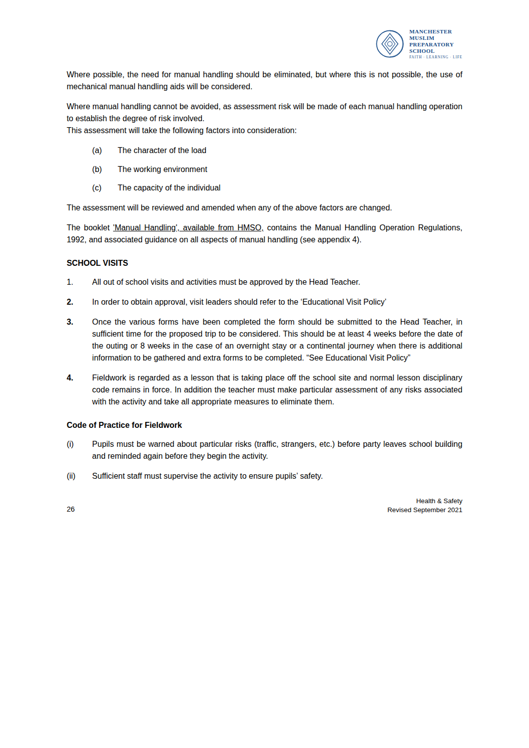Manchester Muslim Preparatory School Faith · Learning · Life
Where possible, the need for manual handling should be eliminated, but where this is not possible, the use of mechanical manual handling aids will be considered.
Where manual handling cannot be avoided, as assessment risk will be made of each manual handling operation to establish the degree of risk involved.
This assessment will take the following factors into consideration:
(a) The character of the load
(b) The working environment
(c) The capacity of the individual
The assessment will be reviewed and amended when any of the above factors are changed.
The booklet 'Manual Handling', available from HMSO, contains the Manual Handling Operation Regulations, 1992, and associated guidance on all aspects of manual handling (see appendix 4).
School Visits
All out of school visits and activities must be approved by the Head Teacher.
In order to obtain approval, visit leaders should refer to the ‘Educational Visit Policy’
Once the various forms have been completed the form should be submitted to the Head Teacher, in sufficient time for the proposed trip to be considered. This should be at least 4 weeks before the date of the outing or 8 weeks in the case of an overnight stay or a continental journey when there is additional information to be gathered and extra forms to be completed. “See Educational Visit Policy”
Fieldwork is regarded as a lesson that is taking place off the school site and normal lesson disciplinary code remains in force. In addition the teacher must make particular assessment of any risks associated with the activity and take all appropriate measures to eliminate them.
Code of Practice for Fieldwork
(i) Pupils must be warned about particular risks (traffic, strangers, etc.) before party leaves school building and reminded again before they begin the activity.
(ii) Sufficient staff must supervise the activity to ensure pupils’ safety.
26
Health & Safety
Revised September 2021